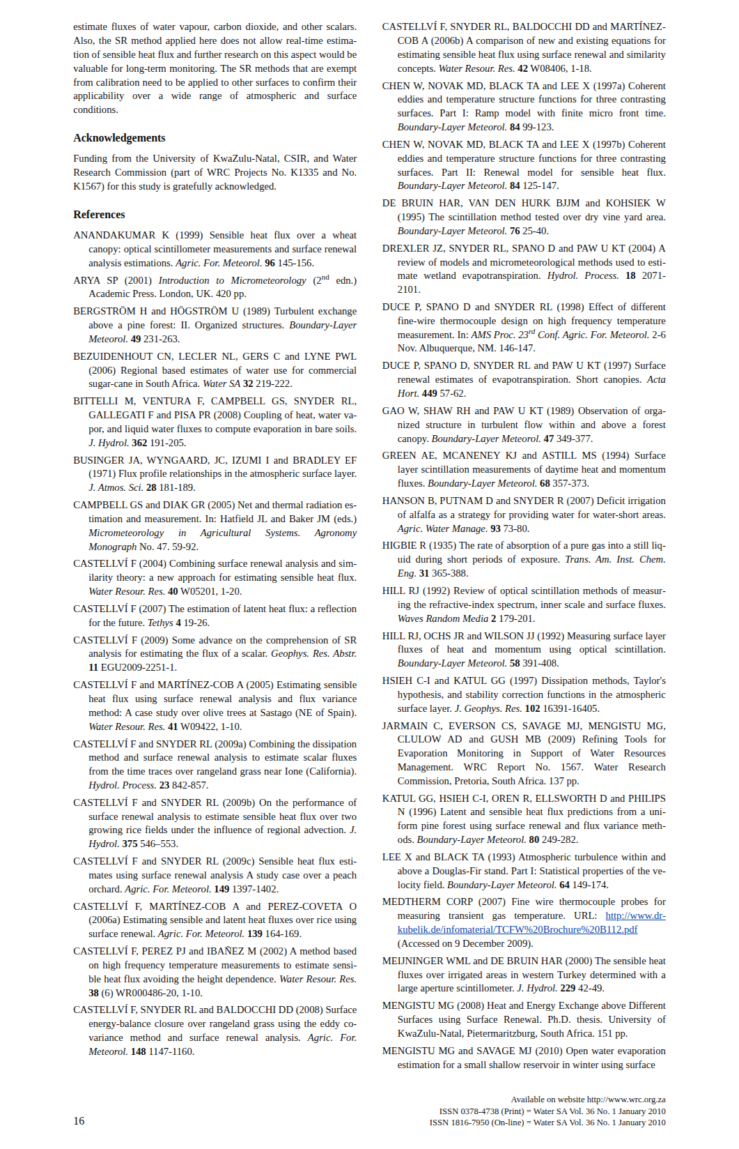estimate fluxes of water vapour, carbon dioxide, and other scalars. Also, the SR method applied here does not allow real-time estimation of sensible heat flux and further research on this aspect would be valuable for long-term monitoring. The SR methods that are exempt from calibration need to be applied to other surfaces to confirm their applicability over a wide range of atmospheric and surface conditions.
Acknowledgements
Funding from the University of KwaZulu-Natal, CSIR, and Water Research Commission (part of WRC Projects No. K1335 and No. K1567) for this study is gratefully acknowledged.
References
ANANDAKUMAR K (1999) Sensible heat flux over a wheat canopy: optical scintillometer measurements and surface renewal analysis estimations. Agric. For. Meteorol. 96 145-156.
ARYA SP (2001) Introduction to Micrometeorology (2nd edn.) Academic Press. London, UK. 420 pp.
BERGSTRÖM H and HÖGSTRÖM U (1989) Turbulent exchange above a pine forest: II. Organized structures. Boundary-Layer Meteorol. 49 231-263.
BEZUIDENHOUT CN, LECLER NL, GERS C and LYNE PWL (2006) Regional based estimates of water use for commercial sugar-cane in South Africa. Water SA 32 219-222.
BITTELLI M, VENTURA F, CAMPBELL GS, SNYDER RL, GALLEGATI F and PISA PR (2008) Coupling of heat, water vapor, and liquid water fluxes to compute evaporation in bare soils. J. Hydrol. 362 191-205.
BUSINGER JA, WYNGAARD, JC, IZUMI I and BRADLEY EF (1971) Flux profile relationships in the atmospheric surface layer. J. Atmos. Sci. 28 181-189.
CAMPBELL GS and DIAK GR (2005) Net and thermal radiation estimation and measurement. In: Hatfield JL and Baker JM (eds.) Micrometeorology in Agricultural Systems. Agronomy Monograph No. 47. 59-92.
CASTELLVÍ F (2004) Combining surface renewal analysis and similarity theory: a new approach for estimating sensible heat flux. Water Resour. Res. 40 W05201, 1-20.
CASTELLVÍ F (2007) The estimation of latent heat flux: a reflection for the future. Tethys 4 19-26.
CASTELLVÍ F (2009) Some advance on the comprehension of SR analysis for estimating the flux of a scalar. Geophys. Res. Abstr. 11 EGU2009-2251-1.
CASTELLVÍ F and MARTÍNEZ-COB A (2005) Estimating sensible heat flux using surface renewal analysis and flux variance method: A case study over olive trees at Sastago (NE of Spain). Water Resour. Res. 41 W09422, 1-10.
CASTELLVÍ F and SNYDER RL (2009a) Combining the dissipation method and surface renewal analysis to estimate scalar fluxes from the time traces over rangeland grass near Ione (California). Hydrol. Process. 23 842-857.
CASTELLVÍ F and SNYDER RL (2009b) On the performance of surface renewal analysis to estimate sensible heat flux over two growing rice fields under the influence of regional advection. J. Hydrol. 375 546–553.
CASTELLVÍ F and SNYDER RL (2009c) Sensible heat flux estimates using surface renewal analysis A study case over a peach orchard. Agric. For. Meteorol. 149 1397-1402.
CASTELLVÍ F, MARTÍNEZ-COB A and PEREZ-COVETA O (2006a) Estimating sensible and latent heat fluxes over rice using surface renewal. Agric. For. Meteorol. 139 164-169.
CASTELLVÍ F, PEREZ PJ and IBAÑEZ M (2002) A method based on high frequency temperature measurements to estimate sensible heat flux avoiding the height dependence. Water Resour. Res. 38 (6) WR000486-20, 1-10.
CASTELLVÍ F, SNYDER RL and BALDOCCHI DD (2008) Surface energy-balance closure over rangeland grass using the eddy covariance method and surface renewal analysis. Agric. For. Meteorol. 148 1147-1160.
CASTELLVÍ F, SNYDER RL, BALDOCCHI DD and MARTÍNEZ-COB A (2006b) A comparison of new and existing equations for estimating sensible heat flux using surface renewal and similarity concepts. Water Resour. Res. 42 W08406, 1-18.
CHEN W, NOVAK MD, BLACK TA and LEE X (1997a) Coherent eddies and temperature structure functions for three contrasting surfaces. Part I: Ramp model with finite micro front time. Boundary-Layer Meteorol. 84 99-123.
CHEN W, NOVAK MD, BLACK TA and LEE X (1997b) Coherent eddies and temperature structure functions for three contrasting surfaces. Part II: Renewal model for sensible heat flux. Boundary-Layer Meteorol. 84 125-147.
DE BRUIN HAR, VAN DEN HURK BJJM and KOHSIEK W (1995) The scintillation method tested over dry vine yard area. Boundary-Layer Meteorol. 76 25-40.
DREXLER JZ, SNYDER RL, SPANO D and PAW U KT (2004) A review of models and micrometeorological methods used to estimate wetland evapotranspiration. Hydrol. Process. 18 2071-2101.
DUCE P, SPANO D and SNYDER RL (1998) Effect of different fine-wire thermocouple design on high frequency temperature measurement. In: AMS Proc. 23rd Conf. Agric. For. Meteorol. 2-6 Nov. Albuquerque, NM. 146-147.
DUCE P, SPANO D, SNYDER RL and PAW U KT (1997) Surface renewal estimates of evapotranspiration. Short canopies. Acta Hort. 449 57-62.
GAO W, SHAW RH and PAW U KT (1989) Observation of organized structure in turbulent flow within and above a forest canopy. Boundary-Layer Meteorol. 47 349-377.
GREEN AE, MCANENEY KJ and ASTILL MS (1994) Surface layer scintillation measurements of daytime heat and momentum fluxes. Boundary-Layer Meteorol. 68 357-373.
HANSON B, PUTNAM D and SNYDER R (2007) Deficit irrigation of alfalfa as a strategy for providing water for water-short areas. Agric. Water Manage. 93 73-80.
HIGBIE R (1935) The rate of absorption of a pure gas into a still liquid during short periods of exposure. Trans. Am. Inst. Chem. Eng. 31 365-388.
HILL RJ (1992) Review of optical scintillation methods of measuring the refractive-index spectrum, inner scale and surface fluxes. Waves Random Media 2 179-201.
HILL RJ, OCHS JR and WILSON JJ (1992) Measuring surface layer fluxes of heat and momentum using optical scintillation. Boundary-Layer Meteorol. 58 391-408.
HSIEH C-I and KATUL GG (1997) Dissipation methods, Taylor's hypothesis, and stability correction functions in the atmospheric surface layer. J. Geophys. Res. 102 16391-16405.
JARMAIN C, EVERSON CS, SAVAGE MJ, MENGISTU MG, CLULOW AD and GUSH MB (2009) Refining Tools for Evaporation Monitoring in Support of Water Resources Management. WRC Report No. 1567. Water Research Commission, Pretoria, South Africa. 137 pp.
KATUL GG, HSIEH C-I, OREN R, ELLSWORTH D and PHILIPS N (1996) Latent and sensible heat flux predictions from a uniform pine forest using surface renewal and flux variance methods. Boundary-Layer Meteorol. 80 249-282.
LEE X and BLACK TA (1993) Atmospheric turbulence within and above a Douglas-Fir stand. Part I: Statistical properties of the velocity field. Boundary-Layer Meteorol. 64 149-174.
MEDTHERM CORP (2007) Fine wire thermocouple probes for measuring transient gas temperature. URL: http://www.dr-kubelik.de/infomaterial/TCFW%20Brochure%20B112.pdf (Accessed on 9 December 2009).
MEIJNINGER WML and DE BRUIN HAR (2000) The sensible heat fluxes over irrigated areas in western Turkey determined with a large aperture scintillometer. J. Hydrol. 229 42-49.
MENGISTU MG (2008) Heat and Energy Exchange above Different Surfaces using Surface Renewal. Ph.D. thesis. University of KwaZulu-Natal, Pietermaritzburg, South Africa. 151 pp.
MENGISTU MG and SAVAGE MJ (2010) Open water evaporation estimation for a small shallow reservoir in winter using surface
16
Available on website http://www.wrc.org.za
ISSN 0378-4738 (Print) = Water SA Vol. 36 No. 1 January 2010
ISSN 1816-7950 (On-line) = Water SA Vol. 36 No. 1 January 2010